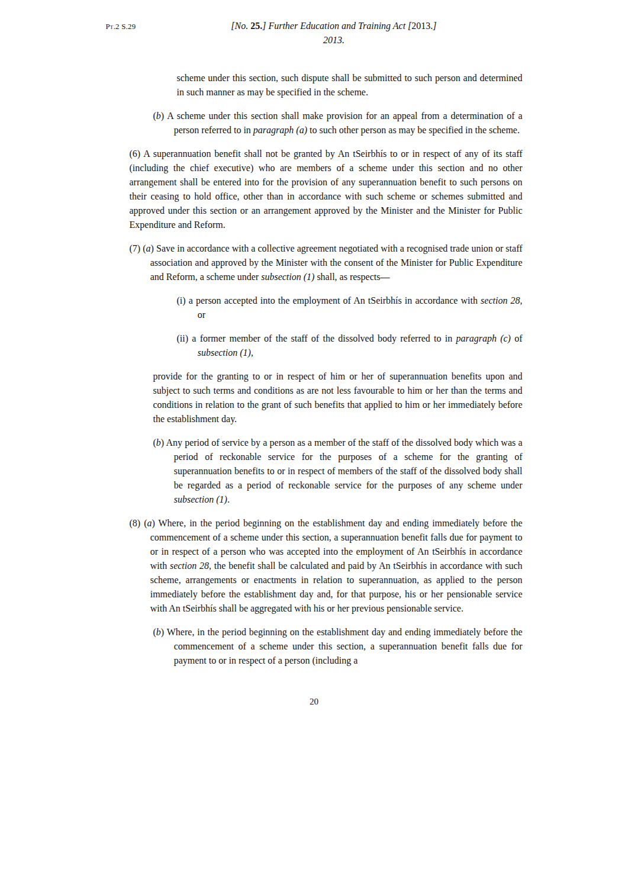Pt.2 S.29
[No. 25.] Further Education and Training Act [2013.]
2013.
scheme under this section, such dispute shall be submitted to such person and determined in such manner as may be specified in the scheme.
(b) A scheme under this section shall make provision for an appeal from a determination of a person referred to in paragraph (a) to such other person as may be specified in the scheme.
(6) A superannuation benefit shall not be granted by An tSeirbhís to or in respect of any of its staff (including the chief executive) who are members of a scheme under this section and no other arrangement shall be entered into for the provision of any superannuation benefit to such persons on their ceasing to hold office, other than in accordance with such scheme or schemes submitted and approved under this section or an arrangement approved by the Minister and the Minister for Public Expenditure and Reform.
(7) (a) Save in accordance with a collective agreement negotiated with a recognised trade union or staff association and approved by the Minister with the consent of the Minister for Public Expenditure and Reform, a scheme under subsection (1) shall, as respects—
(i) a person accepted into the employment of An tSeirbhís in accordance with section 28, or
(ii) a former member of the staff of the dissolved body referred to in paragraph (c) of subsection (1),
provide for the granting to or in respect of him or her of superannuation benefits upon and subject to such terms and conditions as are not less favourable to him or her than the terms and conditions in relation to the grant of such benefits that applied to him or her immediately before the establishment day.
(b) Any period of service by a person as a member of the staff of the dissolved body which was a period of reckonable service for the purposes of a scheme for the granting of superannuation benefits to or in respect of members of the staff of the dissolved body shall be regarded as a period of reckonable service for the purposes of any scheme under subsection (1).
(8) (a) Where, in the period beginning on the establishment day and ending immediately before the commencement of a scheme under this section, a superannuation benefit falls due for payment to or in respect of a person who was accepted into the employment of An tSeirbhís in accordance with section 28, the benefit shall be calculated and paid by An tSeirbhís in accordance with such scheme, arrangements or enactments in relation to superannuation, as applied to the person immediately before the establishment day and, for that purpose, his or her pensionable service with An tSeirbhís shall be aggregated with his or her previous pensionable service.
(b) Where, in the period beginning on the establishment day and ending immediately before the commencement of a scheme under this section, a superannuation benefit falls due for payment to or in respect of a person (including a
20